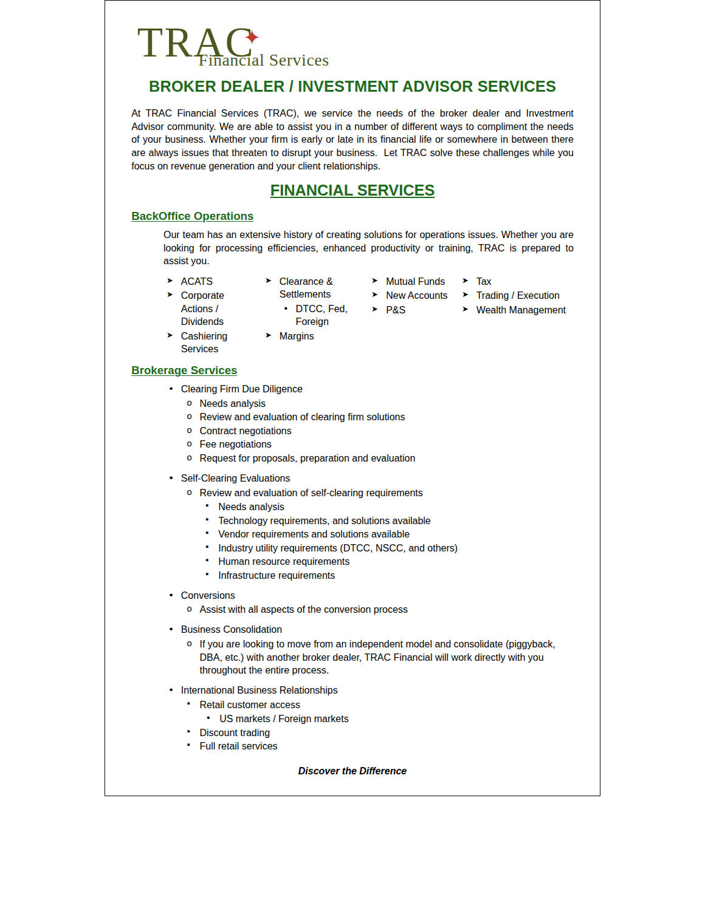TRAC✦ Financial Services
BROKER DEALER / INVESTMENT ADVISOR SERVICES
At TRAC Financial Services (TRAC), we service the needs of the broker dealer and Investment Advisor community. We are able to assist you in a number of different ways to compliment the needs of your business. Whether your firm is early or late in its financial life or somewhere in between there are always issues that threaten to disrupt your business. Let TRAC solve these challenges while you focus on revenue generation and your client relationships.
FINANCIAL SERVICES
BackOffice Operations
Our team has an extensive history of creating solutions for operations issues. Whether you are looking for processing efficiencies, enhanced productivity or training, TRAC is prepared to assist you.
| ACATS Corporate Actions / Dividends Cashiering Services | Clearance & Settlements DTCC, Fed, Foreign Margins | Mutual Funds New Accounts P&S | Tax Trading / Execution Wealth Management |
Brokerage Services
Clearing Firm Due Diligence
Needs analysis
Review and evaluation of clearing firm solutions
Contract negotiations
Fee negotiations
Request for proposals, preparation and evaluation
Self-Clearing Evaluations
Review and evaluation of self-clearing requirements
Needs analysis
Technology requirements, and solutions available
Vendor requirements and solutions available
Industry utility requirements (DTCC, NSCC, and others)
Human resource requirements
Infrastructure requirements
Conversions
Assist with all aspects of the conversion process
Business Consolidation
If you are looking to move from an independent model and consolidate (piggyback, DBA, etc.) with another broker dealer, TRAC Financial will work directly with you throughout the entire process.
International Business Relationships
Retail customer access
US markets / Foreign markets
Discount trading
Full retail services
Discover the Difference